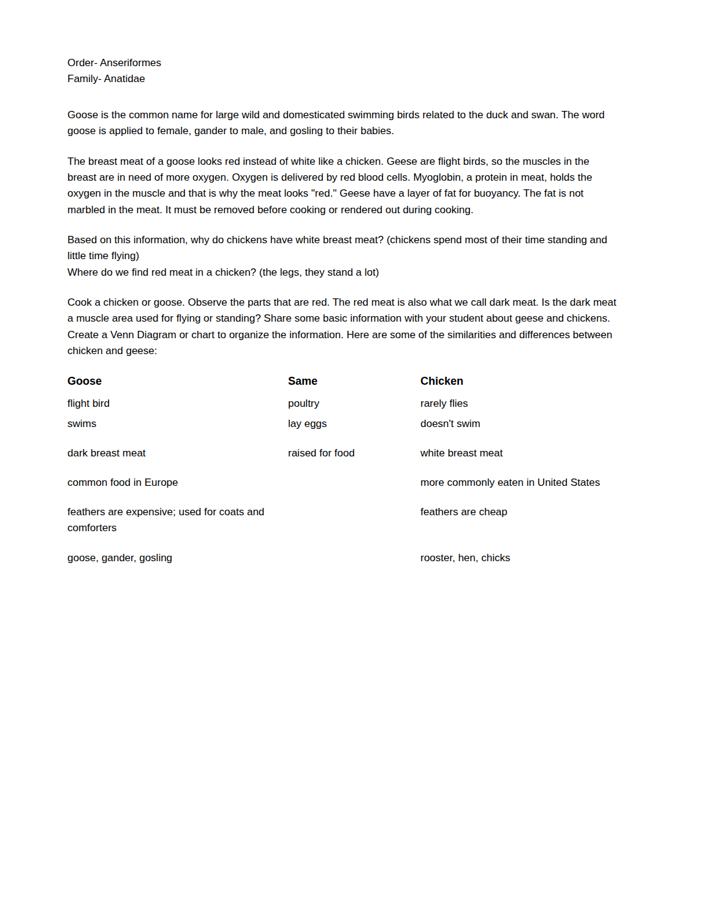Order- Anseriformes Family- Anatidae
Goose is the common name for large wild and domesticated swimming birds related to the duck and swan. The word goose is applied to female, gander to male, and gosling to their babies.
The breast meat of a goose looks red instead of white like a chicken. Geese are flight birds, so the muscles in the breast are in need of more oxygen. Oxygen is delivered by red blood cells. Myoglobin, a protein in meat, holds the oxygen in the muscle and that is why the meat looks "red." Geese have a layer of fat for buoyancy. The fat is not marbled in the meat. It must be removed before cooking or rendered out during cooking.
Based on this information, why do chickens have white breast meat? (chickens spend most of their time standing and little time flying)
Where do we find red meat in a chicken? (the legs, they stand a lot)
Cook a chicken or goose. Observe the parts that are red. The red meat is also what we call dark meat. Is the dark meat a muscle area used for flying or standing? Share some basic information with your student about geese and chickens. Create a Venn Diagram or chart to organize the information. Here are some of the similarities and differences between chicken and geese:
| Goose | Same | Chicken |
| --- | --- | --- |
| flight bird | poultry | rarely flies |
| swims | lay eggs | doesn't swim |
| dark breast meat | raised for food | white breast meat |
| common food in Europe | | more commonly eaten in United States |
| feathers are expensive; used for coats and comforters | | feathers are cheap |
| goose, gander, gosling | | rooster, hen, chicks |